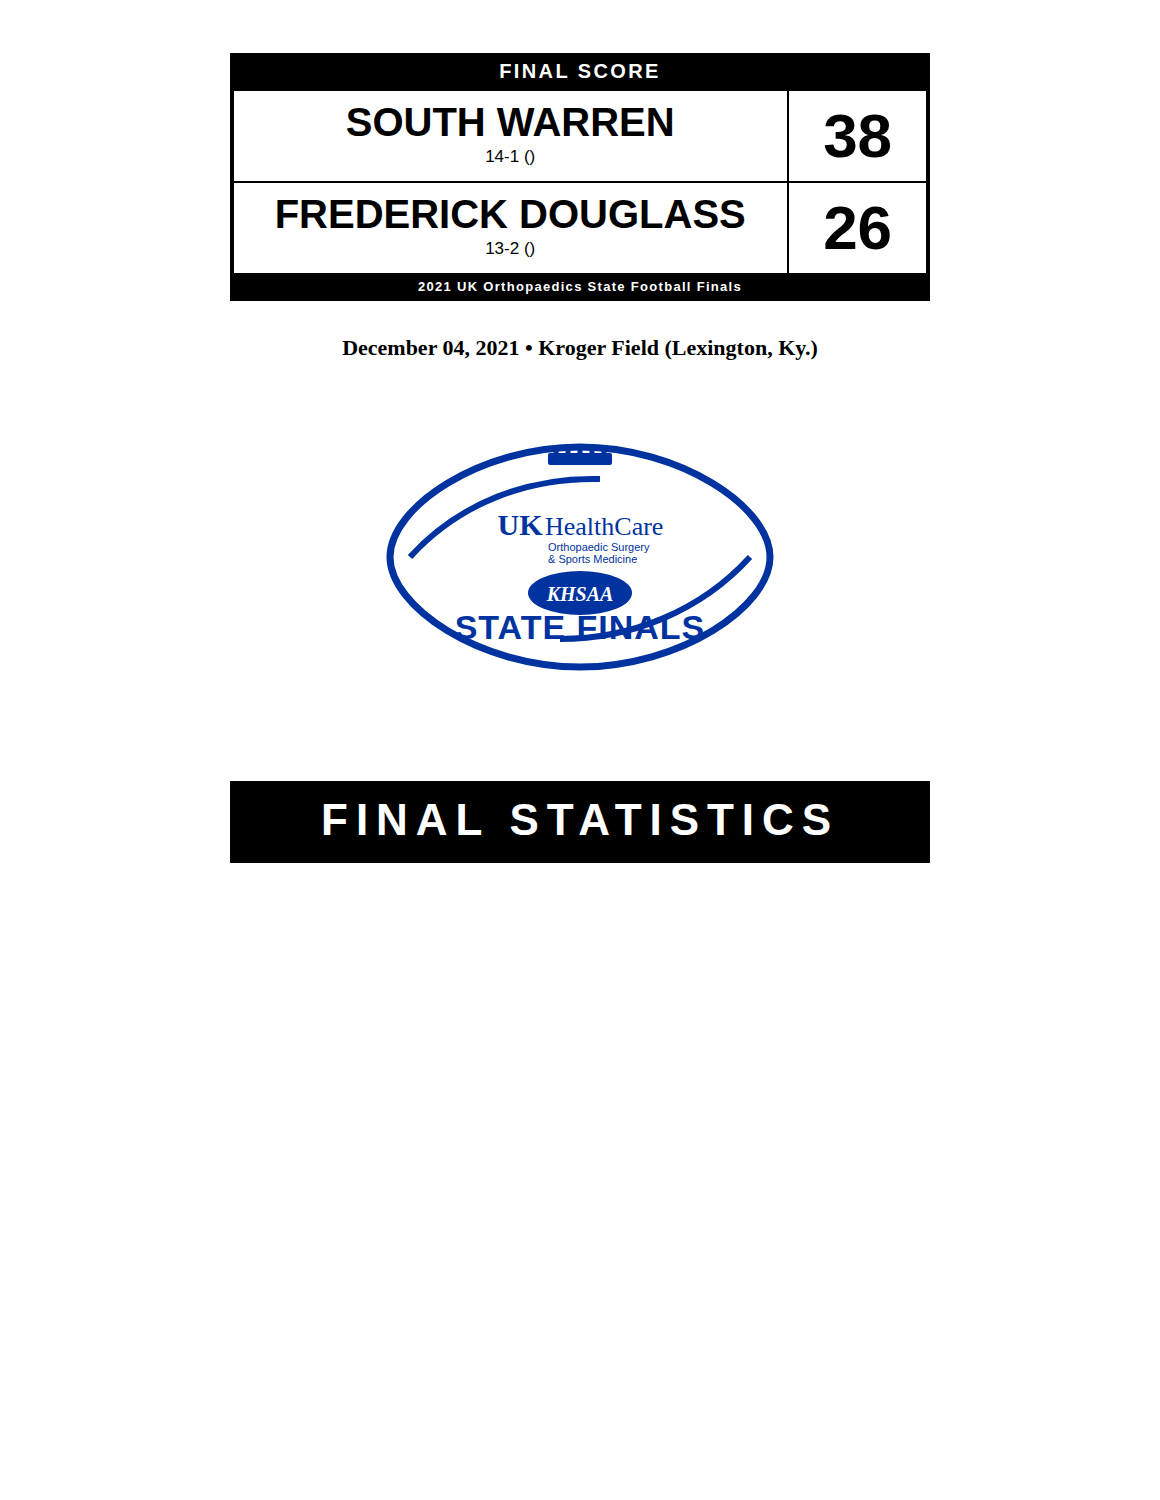FINAL SCORE
| SOUTH WARREN 14-1 () | 38 |
| FREDERICK DOUGLASS 13-2 () | 26 |
2021 UK Orthopaedics State Football Finals
December 04, 2021 • Kroger Field (Lexington, Ky.)
UK HealthCare Orthopaedic Surgery & Sports Medicine KHSAA STATE FINALS
FINAL STATISTICS